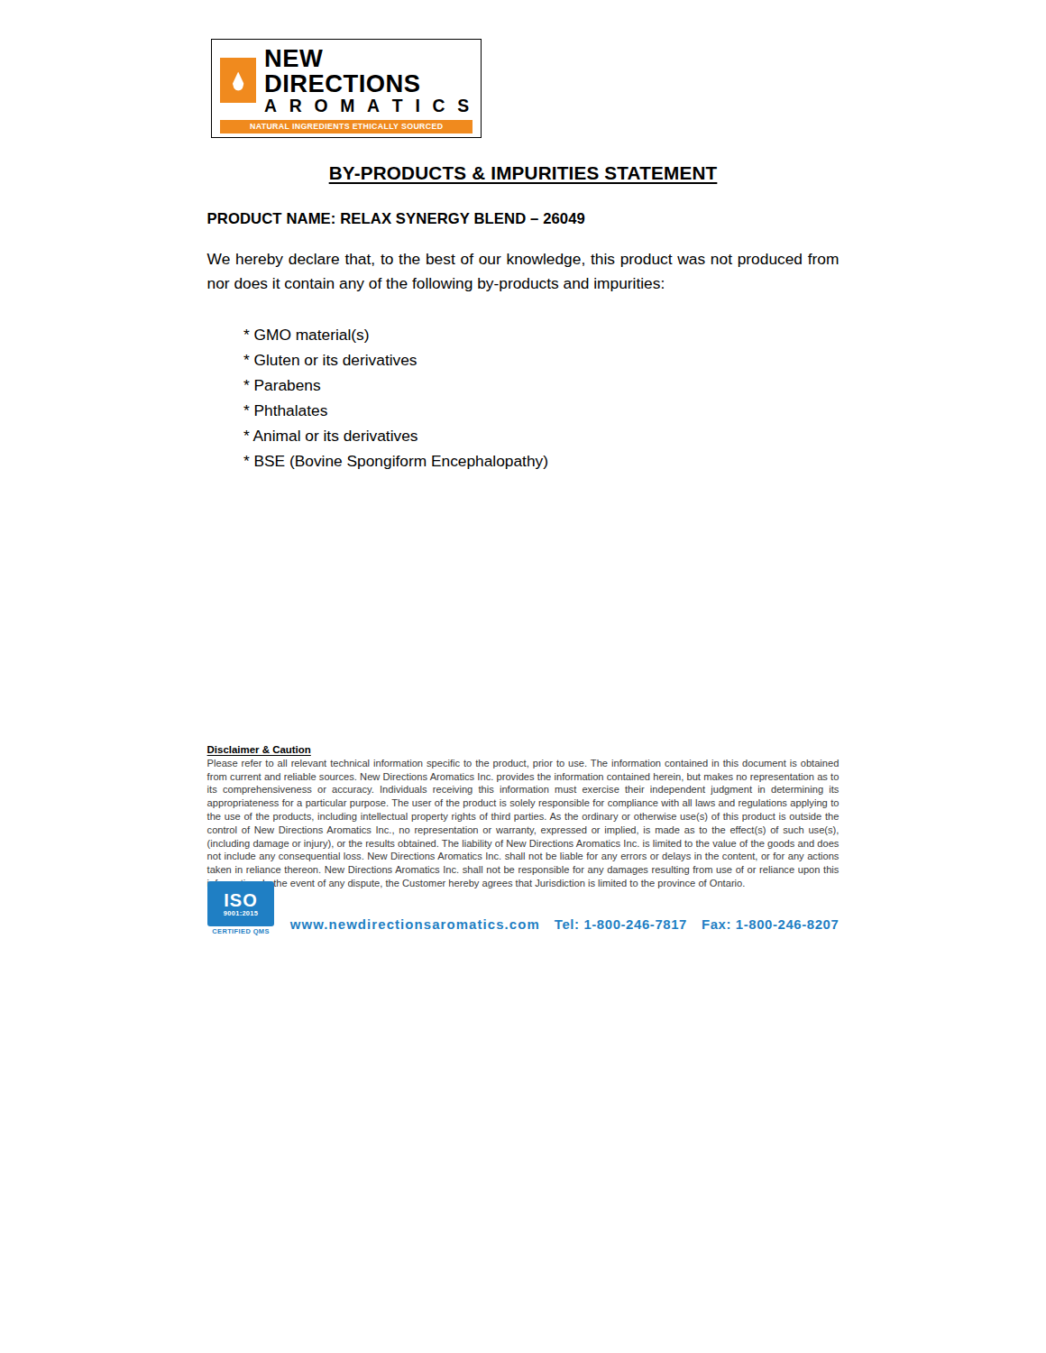NEW DIRECTIONS
A R O M A T I C S
NATURAL INGREDIENTS ETHICALLY SOURCED
BY-PRODUCTS & IMPURITIES STATEMENT
PRODUCT NAME: RELAX SYNERGY BLEND – 26049
We hereby declare that, to the best of our knowledge, this product was not produced from nor does it contain any of the following by-products and impurities:
GMO material(s)
Gluten or its derivatives
Parabens
Phthalates
Animal or its derivatives
BSE (Bovine Spongiform Encephalopathy)
Disclaimer & Caution
Please refer to all relevant technical information specific to the product, prior to use. The information contained in this document is obtained from current and reliable sources. New Directions Aromatics Inc. provides the information contained herein, but makes no representation as to its comprehensiveness or accuracy. Individuals receiving this information must exercise their independent judgment in determining its appropriateness for a particular purpose. The user of the product is solely responsible for compliance with all laws and regulations applying to the use of the products, including intellectual property rights of third parties. As the ordinary or otherwise use(s) of this product is outside the control of New Directions Aromatics Inc., no representation or warranty, expressed or implied, is made as to the effect(s) of such use(s), (including damage or injury), or the results obtained. The liability of New Directions Aromatics Inc. is limited to the value of the goods and does not include any consequential loss. New Directions Aromatics Inc. shall not be liable for any errors or delays in the content, or for any actions taken in reliance thereon. New Directions Aromatics Inc. shall not be responsible for any damages resulting from use of or reliance upon this information. In the event of any dispute, the Customer hereby agrees that Jurisdiction is limited to the province of Ontario.
ISO 9001:2015
CERTIFIED QMS
www.newdirectionsaromatics.com Tel: 1-800-246-7817 Fax: 1-800-246-8207